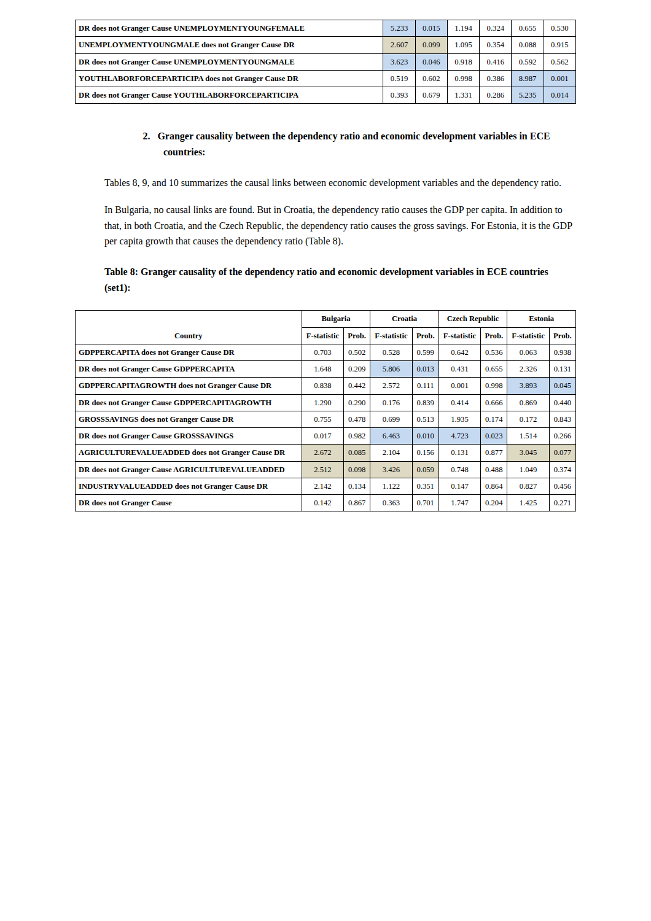| DR does not Granger Cause UNEMPLOYMENTYOUNGFEMALE | 5.233 | 0.015 | 1.194 | 0.324 | 0.655 | 0.530 |
| UNEMPLOYMENTYOUNGMALE does not Granger Cause DR | 2.607 | 0.099 | 1.095 | 0.354 | 0.088 | 0.915 |
| DR does not Granger Cause UNEMPLOYMENTYOUNGMALE | 3.623 | 0.046 | 0.918 | 0.416 | 0.592 | 0.562 |
| YOUTHLABORFORCEPARTICIPA does not Granger Cause DR | 0.519 | 0.602 | 0.998 | 0.386 | 8.987 | 0.001 |
| DR does not Granger Cause YOUTHLABORFORCEPARTICIPA | 0.393 | 0.679 | 1.331 | 0.286 | 5.235 | 0.014 |
2. Granger causality between the dependency ratio and economic development variables in ECE countries:
Tables 8, 9, and 10 summarizes the causal links between economic development variables and the dependency ratio.
In Bulgaria, no causal links are found. But in Croatia, the dependency ratio causes the GDP per capita. In addition to that, in both Croatia, and the Czech Republic, the dependency ratio causes the gross savings. For Estonia, it is the GDP per capita growth that causes the dependency ratio (Table 8).
Table 8: Granger causality of the dependency ratio and economic development variables in ECE countries (set1):
| Country | Bulgaria | Croatia | Czech Republic | Estonia |
| --- | --- | --- | --- | --- |
| F-statistic | Prob. | F-statistic | Prob. | F-statistic | Prob. | F-statistic | Prob. |
| GDPPERCAPITA does not Granger Cause DR | 0.703 | 0.502 | 0.528 | 0.599 | 0.642 | 0.536 | 0.063 | 0.938 |
| DR does not Granger Cause GDPPERCAPITA | 1.648 | 0.209 | 5.806 | 0.013 | 0.431 | 0.655 | 2.326 | 0.131 |
| GDPPERCAPITAGROWTH does not Granger Cause DR | 0.838 | 0.442 | 2.572 | 0.111 | 0.001 | 0.998 | 3.893 | 0.045 |
| DR does not Granger Cause GDPPERCAPITAGROWTH | 1.290 | 0.290 | 0.176 | 0.839 | 0.414 | 0.666 | 0.869 | 0.440 |
| GROSSSAVINGS does not Granger Cause DR | 0.755 | 0.478 | 0.699 | 0.513 | 1.935 | 0.174 | 0.172 | 0.843 |
| DR does not Granger Cause GROSSSAVINGS | 0.017 | 0.982 | 6.463 | 0.010 | 4.723 | 0.023 | 1.514 | 0.266 |
| AGRICULTUREVALUEADDED does not Granger Cause DR | 2.672 | 0.085 | 2.104 | 0.156 | 0.131 | 0.877 | 3.045 | 0.077 |
| DR does not Granger Cause AGRICULTUREVALUEADDED | 2.512 | 0.098 | 3.426 | 0.059 | 0.748 | 0.488 | 1.049 | 0.374 |
| INDUSTRYVALUEADDED does not Granger Cause DR | 2.142 | 0.134 | 1.122 | 0.351 | 0.147 | 0.864 | 0.827 | 0.456 |
| DR does not Granger Cause | 0.142 | 0.867 | 0.363 | 0.701 | 1.747 | 0.204 | 1.425 | 0.271 |